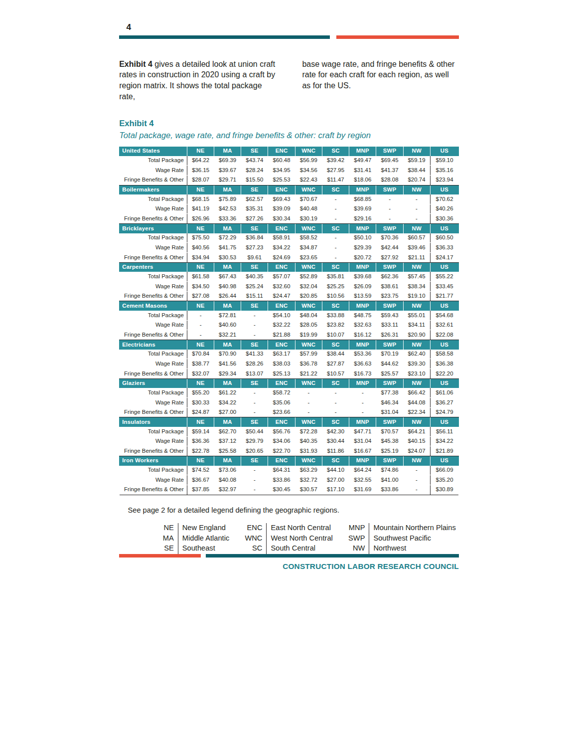4
Exhibit 4 gives a detailed look at union craft rates in construction in 2020 using a craft by region matrix. It shows the total package rate,
base wage rate, and fringe benefits & other rate for each craft for each region, as well as for the US.
Exhibit 4
Total package, wage rate, and fringe benefits & other: craft by region
| United States | NE | MA | SE | ENC | WNC | SC | MNP | SWP | NW | US |
| --- | --- | --- | --- | --- | --- | --- | --- | --- | --- | --- |
| Total Package | $64.22 | $69.39 | $43.74 | $60.48 | $56.99 | $39.42 | $49.47 | $69.45 | $59.19 | $59.10 |
| Wage Rate | $36.15 | $39.67 | $28.24 | $34.95 | $34.56 | $27.95 | $31.41 | $41.37 | $38.44 | $35.16 |
| Fringe Benefits & Other | $28.07 | $29.71 | $15.50 | $25.53 | $22.43 | $11.47 | $18.06 | $28.08 | $20.74 | $23.94 |
| Boilermakers | NE | MA | SE | ENC | WNC | SC | MNP | SWP | NW | US |
| Total Package | $68.15 | $75.89 | $62.57 | $69.43 | $70.67 | - | $68.85 | - | - | $70.62 |
| Wage Rate | $41.19 | $42.53 | $35.31 | $39.09 | $40.48 | - | $39.69 | - | - | $40.26 |
| Fringe Benefits & Other | $26.96 | $33.36 | $27.26 | $30.34 | $30.19 | - | $29.16 | - | - | $30.36 |
| Bricklayers | NE | MA | SE | ENC | WNC | SC | MNP | SWP | NW | US |
| Total Package | $75.50 | $72.29 | $36.84 | $58.91 | $58.52 | - | $50.10 | $70.36 | $60.57 | $60.50 |
| Wage Rate | $40.56 | $41.75 | $27.23 | $34.22 | $34.87 | - | $29.39 | $42.44 | $39.46 | $36.33 |
| Fringe Benefits & Other | $34.94 | $30.53 | $9.61 | $24.69 | $23.65 | - | $20.72 | $27.92 | $21.11 | $24.17 |
| Carpenters | NE | MA | SE | ENC | WNC | SC | MNP | SWP | NW | US |
| Total Package | $61.58 | $67.43 | $40.35 | $57.07 | $52.89 | $35.81 | $39.68 | $62.36 | $57.45 | $55.22 |
| Wage Rate | $34.50 | $40.98 | $25.24 | $32.60 | $32.04 | $25.25 | $26.09 | $38.61 | $38.34 | $33.45 |
| Fringe Benefits & Other | $27.08 | $26.44 | $15.11 | $24.47 | $20.85 | $10.56 | $13.59 | $23.75 | $19.10 | $21.77 |
| Cement Masons | NE | MA | SE | ENC | WNC | SC | MNP | SWP | NW | US |
| Total Package | - | $72.81 | - | $54.10 | $48.04 | $33.88 | $48.75 | $59.43 | $55.01 | $54.68 |
| Wage Rate | - | $40.60 | - | $32.22 | $28.05 | $23.82 | $32.63 | $33.11 | $34.11 | $32.61 |
| Fringe Benefits & Other | - | $32.21 | - | $21.88 | $19.99 | $10.07 | $16.12 | $26.31 | $20.90 | $22.08 |
| Electricians | NE | MA | SE | ENC | WNC | SC | MNP | SWP | NW | US |
| Total Package | $70.84 | $70.90 | $41.33 | $63.17 | $57.99 | $38.44 | $53.36 | $70.19 | $62.40 | $58.58 |
| Wage Rate | $38.77 | $41.56 | $28.26 | $38.03 | $36.78 | $27.87 | $36.63 | $44.62 | $39.30 | $36.38 |
| Fringe Benefits & Other | $32.07 | $29.34 | $13.07 | $25.13 | $21.22 | $10.57 | $16.73 | $25.57 | $23.10 | $22.20 |
| Glaziers | NE | MA | SE | ENC | WNC | SC | MNP | SWP | NW | US |
| Total Package | $55.20 | $61.22 | - | $58.72 | - | - | - | $77.38 | $66.42 | $61.06 |
| Wage Rate | $30.33 | $34.22 | - | $35.06 | - | - | - | $46.34 | $44.08 | $36.27 |
| Fringe Benefits & Other | $24.87 | $27.00 | - | $23.66 | - | - | - | $31.04 | $22.34 | $24.79 |
| Insulators | NE | MA | SE | ENC | WNC | SC | MNP | SWP | NW | US |
| Total Package | $59.14 | $62.70 | $50.44 | $56.76 | $72.28 | $42.30 | $47.71 | $70.57 | $64.21 | $56.11 |
| Wage Rate | $36.36 | $37.12 | $29.79 | $34.06 | $40.35 | $30.44 | $31.04 | $45.38 | $40.15 | $34.22 |
| Fringe Benefits & Other | $22.78 | $25.58 | $20.65 | $22.70 | $31.93 | $11.86 | $16.67 | $25.19 | $24.07 | $21.89 |
| Iron Workers | NE | MA | SE | ENC | WNC | SC | MNP | SWP | NW | US |
| Total Package | $74.52 | $73.06 | - | $64.31 | $63.29 | $44.10 | $64.24 | $74.86 | - | $66.09 |
| Wage Rate | $36.67 | $40.08 | - | $33.86 | $32.72 | $27.00 | $32.55 | $41.00 | - | $35.20 |
| Fringe Benefits & Other | $37.85 | $32.97 | - | $30.45 | $30.57 | $17.10 | $31.69 | $33.86 | - | $30.89 |
See page 2 for a detailed legend defining the geographic regions.
| NE | New England | | ENC | East North Central | | MNP | Mountain Northern Plains |
| MA | Middle Atlantic | | WNC | West North Central | | SWP | Southwest Pacific |
| SE | Southeast | | SC | South Central | | NW | Northwest |
CONSTRUCTION LABOR RESEARCH COUNCIL